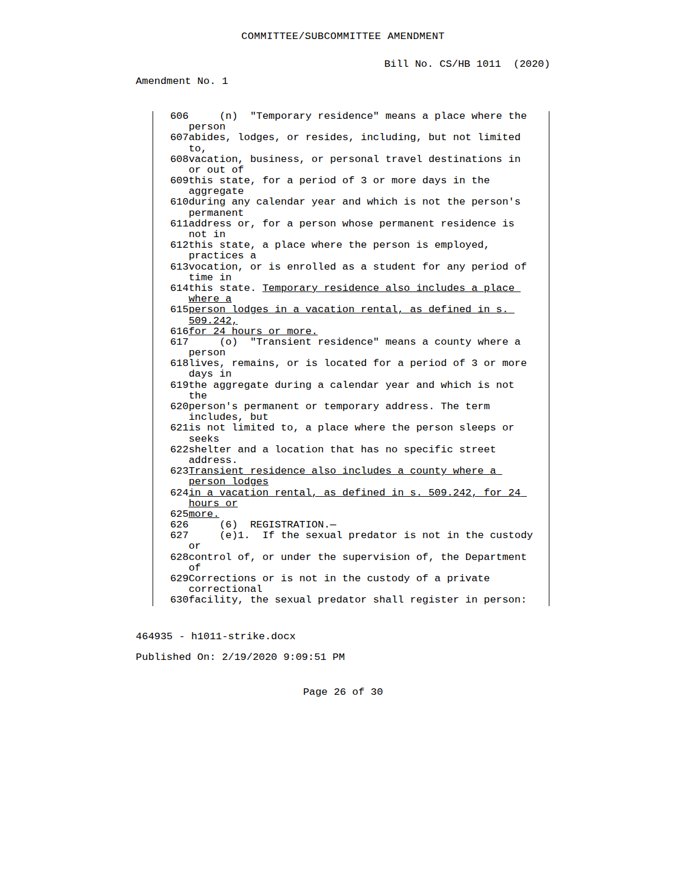COMMITTEE/SUBCOMMITTEE AMENDMENT
Bill No. CS/HB 1011 (2020)
Amendment No. 1
| 606 | (n) "Temporary residence" means a place where the person |
| 607 | abides, lodges, or resides, including, but not limited to, |
| 608 | vacation, business, or personal travel destinations in or out of |
| 609 | this state, for a period of 3 or more days in the aggregate |
| 610 | during any calendar year and which is not the person's permanent |
| 611 | address or, for a person whose permanent residence is not in |
| 612 | this state, a place where the person is employed, practices a |
| 613 | vocation, or is enrolled as a student for any period of time in |
| 614 | this state. Temporary residence also includes a place where a |
| 615 | person lodges in a vacation rental, as defined in s. 509.242, |
| 616 | for 24 hours or more. |
| 617 | (o) "Transient residence" means a county where a person |
| 618 | lives, remains, or is located for a period of 3 or more days in |
| 619 | the aggregate during a calendar year and which is not the |
| 620 | person's permanent or temporary address. The term includes, but |
| 621 | is not limited to, a place where the person sleeps or seeks |
| 622 | shelter and a location that has no specific street address. |
| 623 | Transient residence also includes a county where a person lodges |
| 624 | in a vacation rental, as defined in s. 509.242, for 24 hours or |
| 625 | more. |
| 626 | (6) REGISTRATION.— |
| 627 | (e)1. If the sexual predator is not in the custody or |
| 628 | control of, or under the supervision of, the Department of |
| 629 | Corrections or is not in the custody of a private correctional |
| 630 | facility, the sexual predator shall register in person: |
464935 - h1011-strike.docx
Published On: 2/19/2020 9:09:51 PM
Page 26 of 30